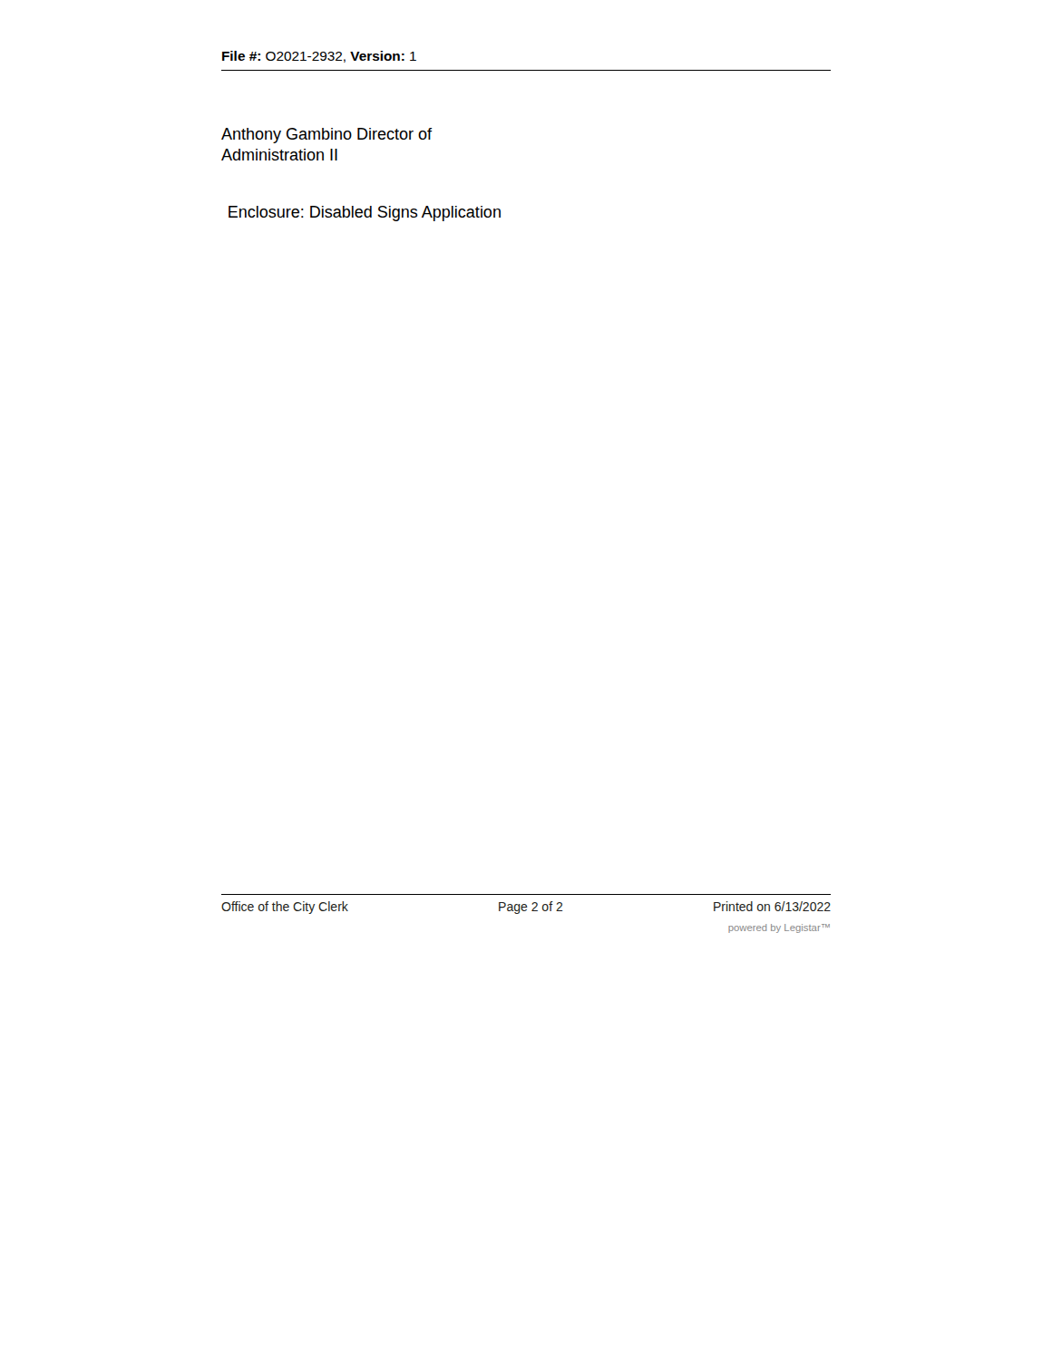File #: O2021-2932, Version: 1
Anthony Gambino Director of Administration II
Enclosure: Disabled Signs Application
Office of the City Clerk
Page 2 of 2
Printed on 6/13/2022
powered by Legistar™